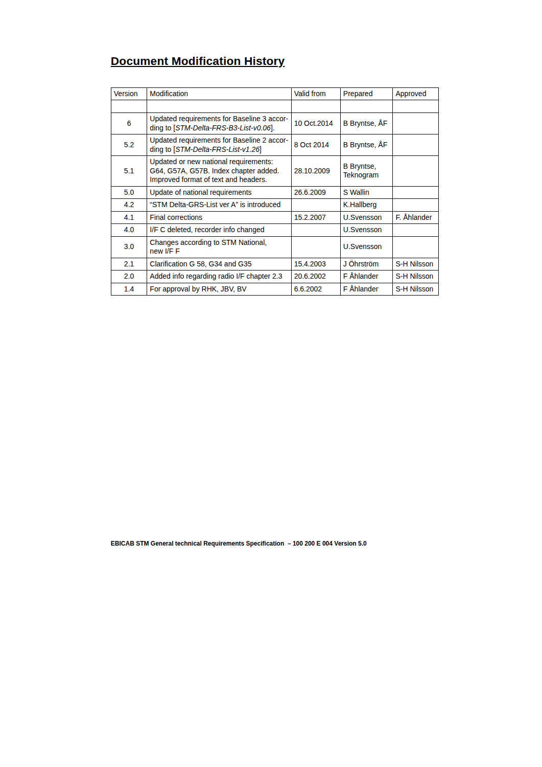Document Modification History
| Version | Modification | Valid from | Prepared | Approved |
| --- | --- | --- | --- | --- |
| 6 | Updated requirements for Baseline 3 accor­ding to [ STM-Delta-FRS-B3-List-v0.06 ]. | 10 Oct.2014 | B Bryntse, ÅF | |
| 5.2 | Updated requirements for Baseline 2 accor­ding to [ STM-Delta-FRS-List-v1.26 ] | 8 Oct 2014 | B Bryntse, ÅF | |
| 5.1 | Updated or new national requirements: G64, G57A, G57B. Index chapter added. Improved format of text and headers. | 28.10.2009 | B Bryntse, Teknogram | |
| 5.0 | Update of national requirements | 26.6.2009 | S Wallin | |
| 4.2 | “STM Delta-GRS-List ver A” is introduced | | K.Hallberg | |
| 4.1 | Final corrections | 15.2.2007 | U.Svensson | F. Åhlander |
| 4.0 | I/F C deleted, recorder info changed | | U.Svensson | |
| 3.0 | Changes according to STM National, new I/F F | | U.Svensson | |
| 2.1 | Clarification G 58, G34 and G35 | 15.4.2003 | J Öhrström | S-H Nilsson |
| 2.0 | Added info regarding radio I/F chapter 2.3 | 20.6.2002 | F Åhlander | S-H Nilsson |
| 1.4 | For approval by RHK, JBV, BV | 6.6.2002 | F Åhlander | S-H Nilsson |
EBICAB STM General technical Requirements Specification – 100 200 E 004 Version 5.0